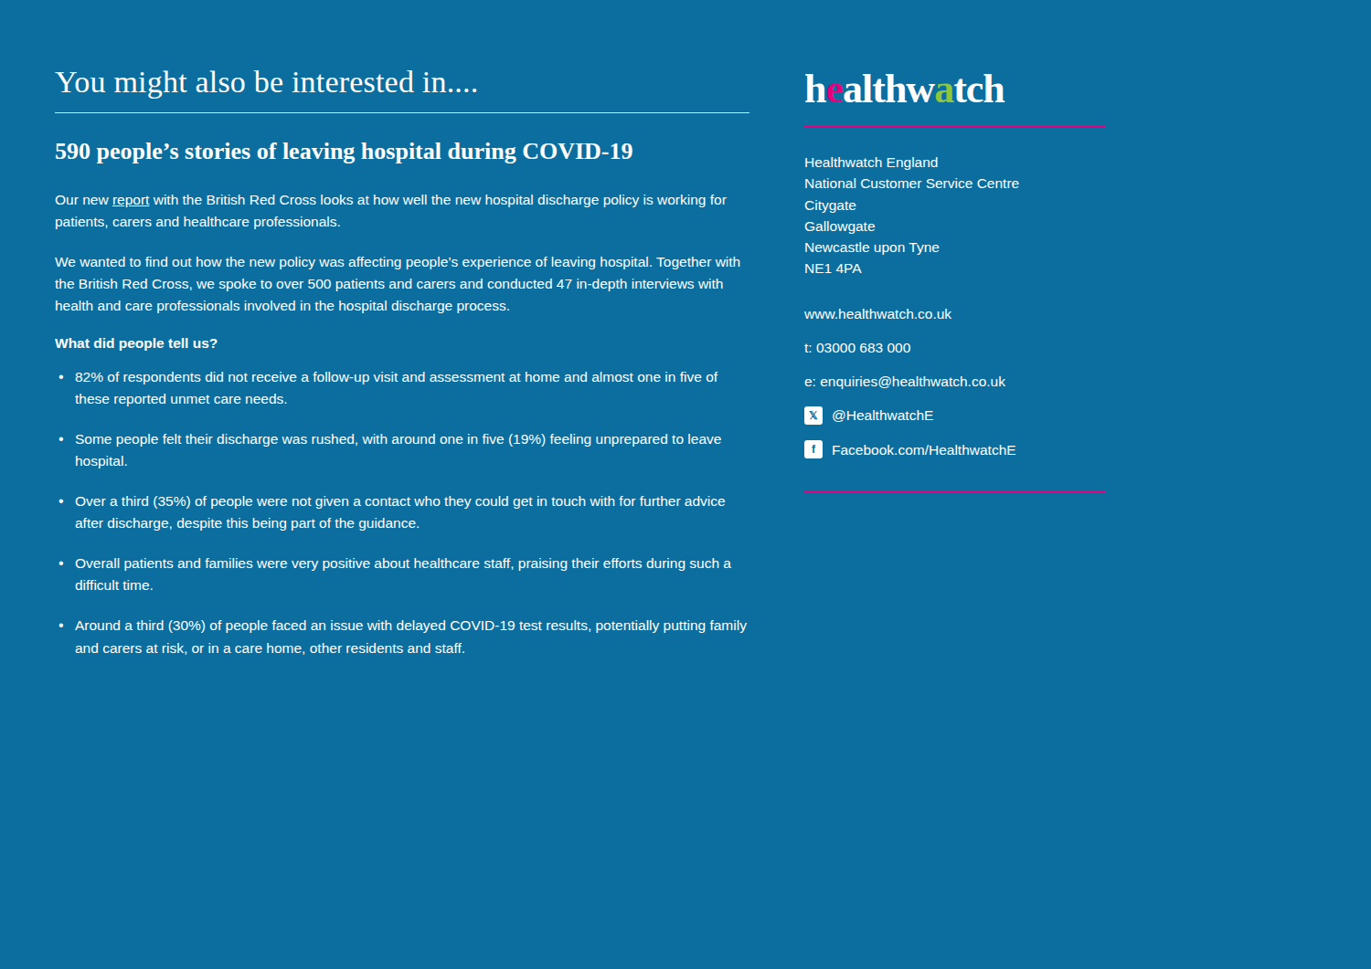You might also be interested in....
590 people’s stories of leaving hospital during COVID-19
Our new report with the British Red Cross looks at how well the new hospital discharge policy is working for patients, carers and healthcare professionals.
We wanted to find out how the new policy was affecting people’s experience of leaving hospital. Together with the British Red Cross, we spoke to over 500 patients and carers and conducted 47 in-depth interviews with health and care professionals involved in the hospital discharge process.
What did people tell us?
82% of respondents did not receive a follow-up visit and assessment at home and almost one in five of these reported unmet care needs.
Some people felt their discharge was rushed, with around one in five (19%) feeling unprepared to leave hospital.
Over a third (35%) of people were not given a contact who they could get in touch with for further advice after discharge, despite this being part of the guidance.
Overall patients and families were very positive about healthcare staff, praising their efforts during such a difficult time.
Around a third (30%) of people faced an issue with delayed COVID-19 test results, potentially putting family and carers at risk, or in a care home, other residents and staff.
healthwatch
Healthwatch England
National Customer Service Centre
Citygate
Gallowgate
Newcastle upon Tyne
NE1 4PA
www.healthwatch.co.uk
t: 03000 683 000
e: enquiries@healthwatch.co.uk
𝕏 @HealthwatchE
f Facebook.com/HealthwatchE